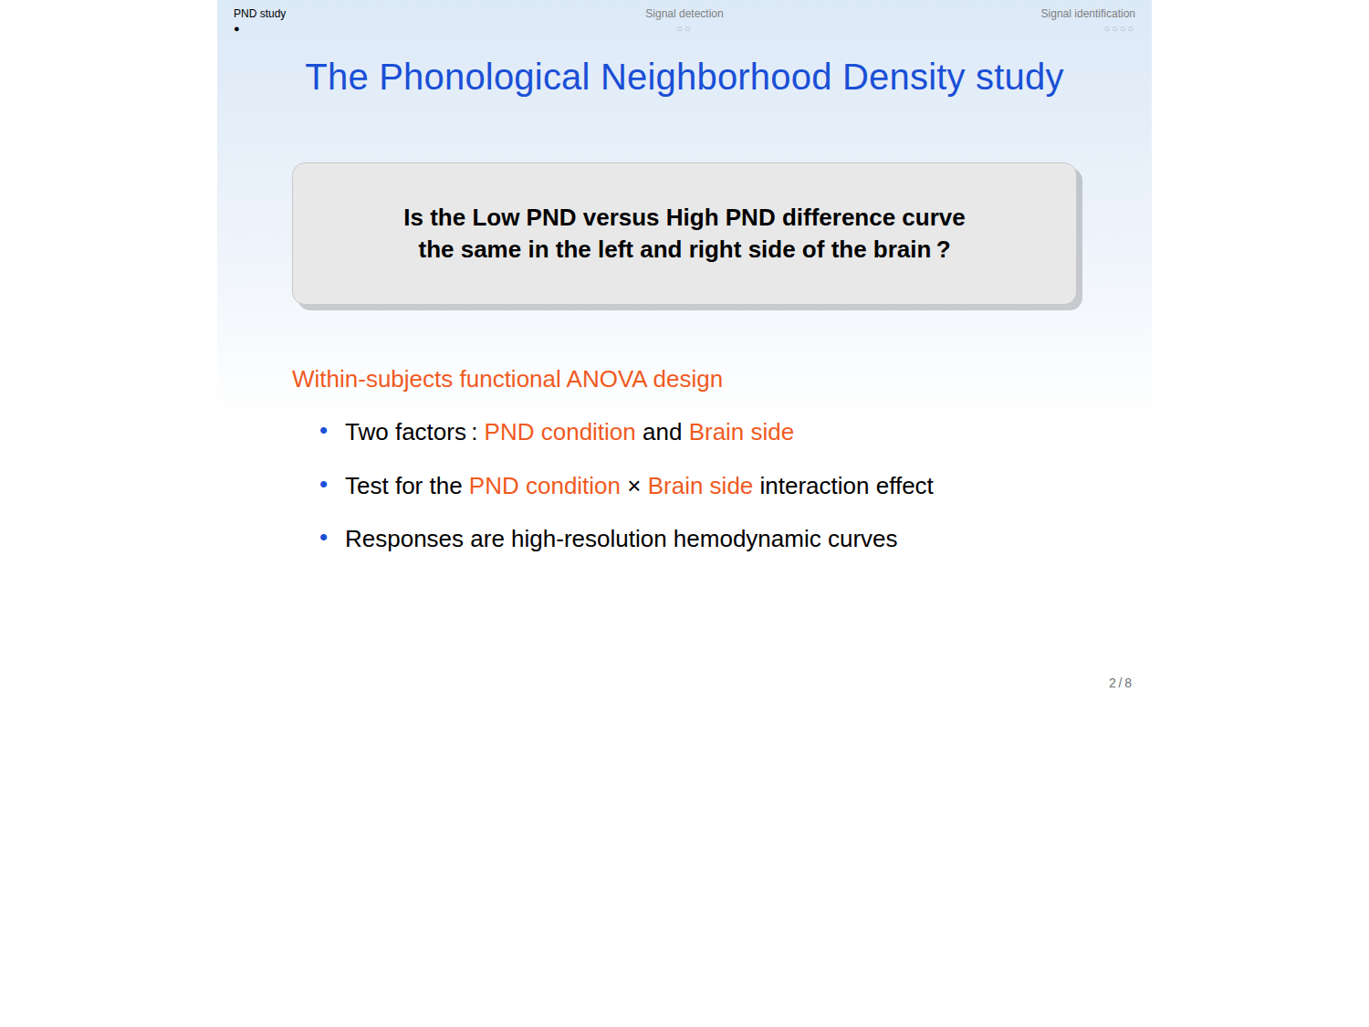PND study
●
Signal detection
○○
Signal identification
○○○○
The Phonological Neighborhood Density study
Is the Low PND versus High PND difference curve
the same in the left and right side of the brain ?
Within-subjects functional ANOVA design
Two factors : PND condition and Brain side
Test for the PND condition × Brain side interaction effect
Responses are high-resolution hemodynamic curves
2 / 8